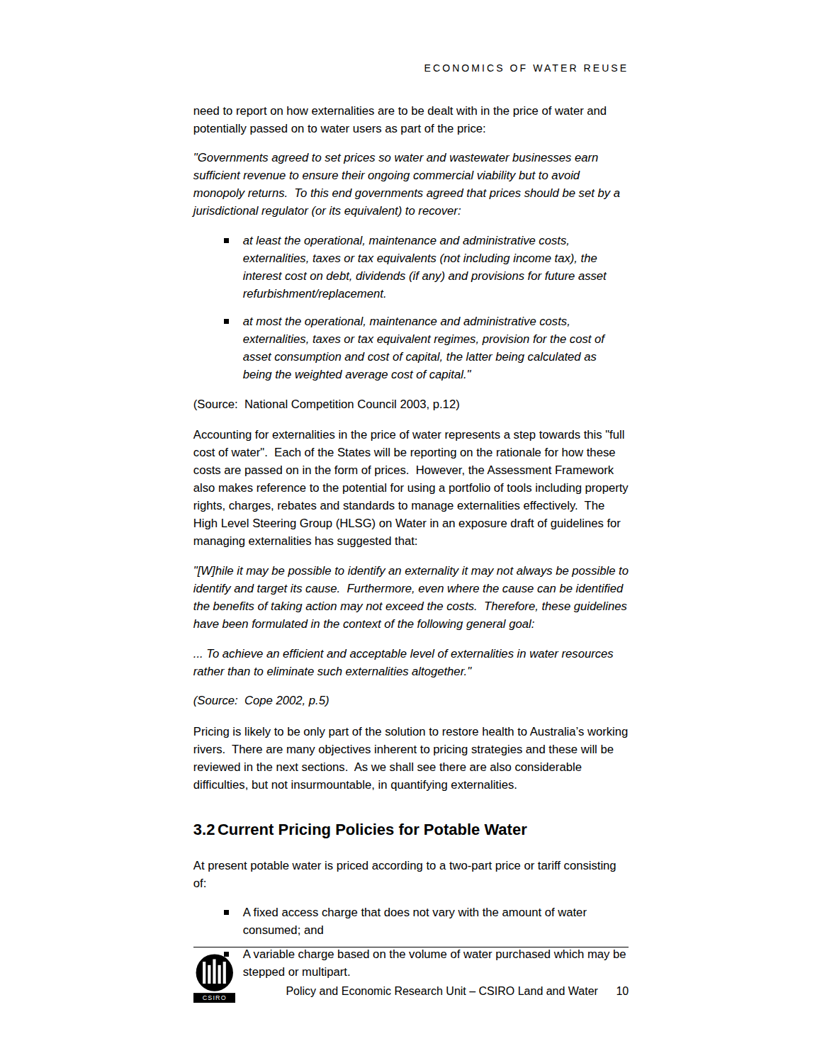Economics of Water Reuse
need to report on how externalities are to be dealt with in the price of water and potentially passed on to water users as part of the price:
"Governments agreed to set prices so water and wastewater businesses earn sufficient revenue to ensure their ongoing commercial viability but to avoid monopoly returns. To this end governments agreed that prices should be set by a jurisdictional regulator (or its equivalent) to recover:
at least the operational, maintenance and administrative costs, externalities, taxes or tax equivalents (not including income tax), the interest cost on debt, dividends (if any) and provisions for future asset refurbishment/replacement.
at most the operational, maintenance and administrative costs, externalities, taxes or tax equivalent regimes, provision for the cost of asset consumption and cost of capital, the latter being calculated as being the weighted average cost of capital."
(Source: National Competition Council 2003, p.12)
Accounting for externalities in the price of water represents a step towards this "full cost of water". Each of the States will be reporting on the rationale for how these costs are passed on in the form of prices. However, the Assessment Framework also makes reference to the potential for using a portfolio of tools including property rights, charges, rebates and standards to manage externalities effectively. The High Level Steering Group (HLSG) on Water in an exposure draft of guidelines for managing externalities has suggested that:
"[W]hile it may be possible to identify an externality it may not always be possible to identify and target its cause. Furthermore, even where the cause can be identified the benefits of taking action may not exceed the costs. Therefore, these guidelines have been formulated in the context of the following general goal:
... To achieve an efficient and acceptable level of externalities in water resources rather than to eliminate such externalities altogether."
(Source: Cope 2002, p.5)
Pricing is likely to be only part of the solution to restore health to Australia’s working rivers. There are many objectives inherent to pricing strategies and these will be reviewed in the next sections. As we shall see there are also considerable difficulties, but not insurmountable, in quantifying externalities.
3.2 Current Pricing Policies for Potable Water
At present potable water is priced according to a two-part price or tariff consisting of:
A fixed access charge that does not vary with the amount of water consumed; and
A variable charge based on the volume of water purchased which may be stepped or multipart.
CSIRO
Policy and Economic Research Unit – CSIRO Land and Water
10